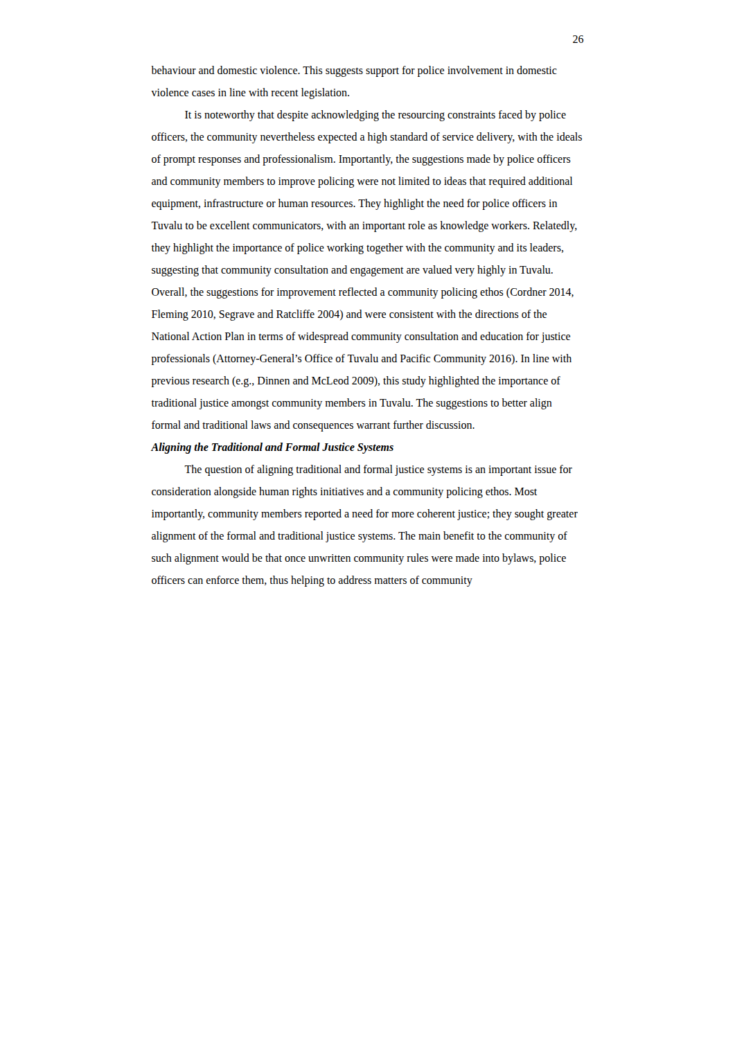26
behaviour and domestic violence. This suggests support for police involvement in domestic violence cases in line with recent legislation.
It is noteworthy that despite acknowledging the resourcing constraints faced by police officers, the community nevertheless expected a high standard of service delivery, with the ideals of prompt responses and professionalism. Importantly, the suggestions made by police officers and community members to improve policing were not limited to ideas that required additional equipment, infrastructure or human resources. They highlight the need for police officers in Tuvalu to be excellent communicators, with an important role as knowledge workers. Relatedly, they highlight the importance of police working together with the community and its leaders, suggesting that community consultation and engagement are valued very highly in Tuvalu. Overall, the suggestions for improvement reflected a community policing ethos (Cordner 2014, Fleming 2010, Segrave and Ratcliffe 2004) and were consistent with the directions of the National Action Plan in terms of widespread community consultation and education for justice professionals (Attorney-General’s Office of Tuvalu and Pacific Community 2016). In line with previous research (e.g., Dinnen and McLeod 2009), this study highlighted the importance of traditional justice amongst community members in Tuvalu. The suggestions to better align formal and traditional laws and consequences warrant further discussion.
Aligning the Traditional and Formal Justice Systems
The question of aligning traditional and formal justice systems is an important issue for consideration alongside human rights initiatives and a community policing ethos. Most importantly, community members reported a need for more coherent justice; they sought greater alignment of the formal and traditional justice systems. The main benefit to the community of such alignment would be that once unwritten community rules were made into bylaws, police officers can enforce them, thus helping to address matters of community